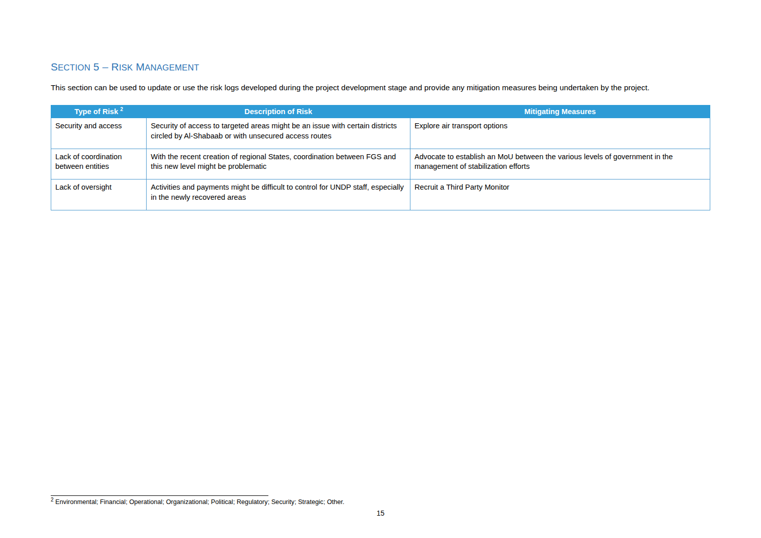SECTION 5 – RISK MANAGEMENT
This section can be used to update or use the risk logs developed during the project development stage and provide any mitigation measures being undertaken by the project.
| Type of Risk 2 | Description of Risk | Mitigating Measures |
| --- | --- | --- |
| Security and access | Security of access to targeted areas might be an issue with certain districts circled by Al-Shabaab or with unsecured access routes | Explore air transport options |
| Lack of coordination between entities | With the recent creation of regional States, coordination between FGS and this new level might be problematic | Advocate to establish an MoU between the various levels of government in the management of stabilization efforts |
| Lack of oversight | Activities and payments might be difficult to control for UNDP staff, especially in the newly recovered areas | Recruit a Third Party Monitor |
2 Environmental; Financial; Operational; Organizational; Political; Regulatory; Security; Strategic; Other.
15